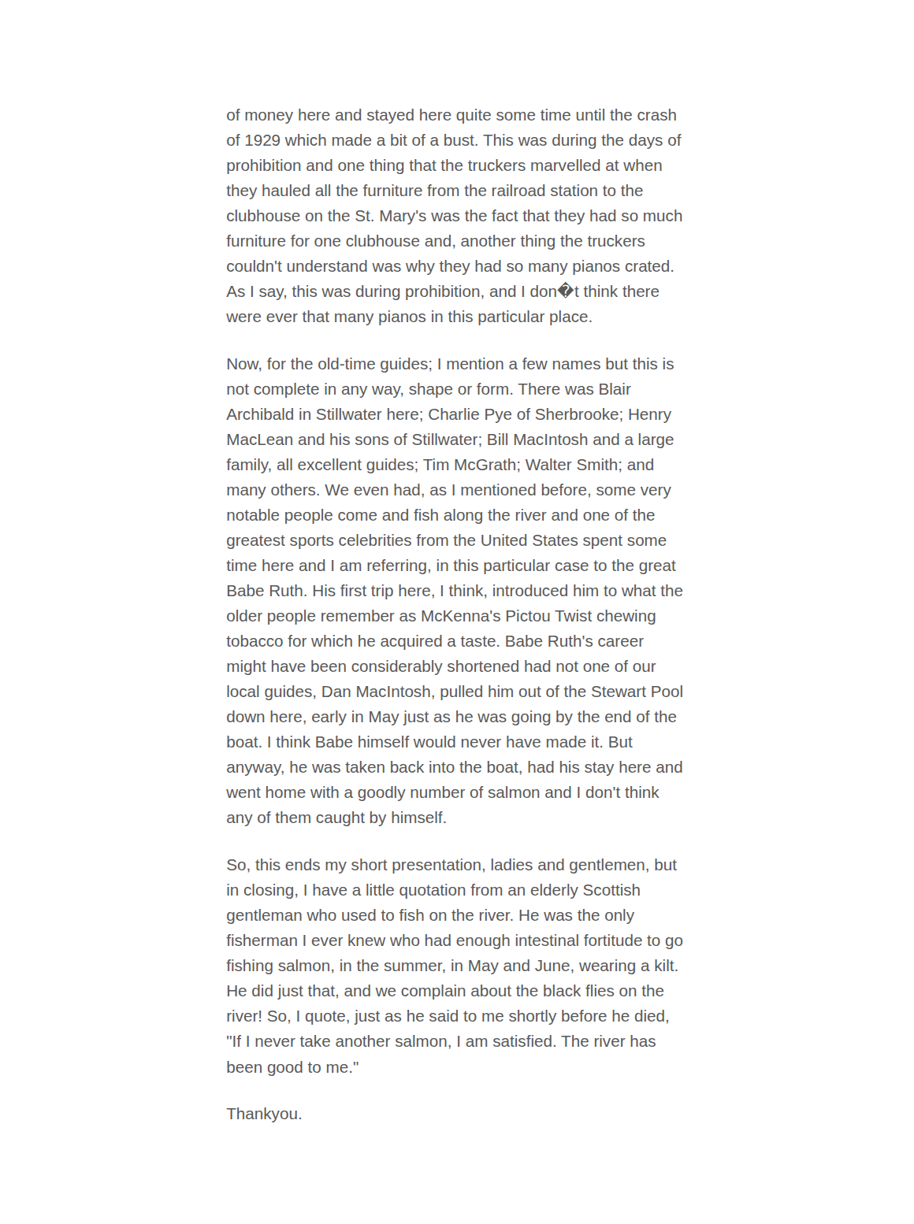of money here and stayed here quite some time until the crash of 1929 which made a bit of a bust. This was during the days of prohibition and one thing that the truckers marvelled at when they hauled all the furniture from the railroad station to the clubhouse on the St. Mary's was the fact that they had so much furniture for one clubhouse and, another thing the truckers couldn't understand was why they had so many pianos crated. As I say, this was during prohibition, and I don�t think there were ever that many pianos in this particular place.
Now, for the old-time guides; I mention a few names but this is not complete in any way, shape or form. There was Blair Archibald in Stillwater here; Charlie Pye of Sherbrooke; Henry MacLean and his sons of Stillwater; Bill MacIntosh and a large family, all excellent guides; Tim McGrath; Walter Smith; and many others. We even had, as I mentioned before, some very notable people come and fish along the river and one of the greatest sports celebrities from the United States spent some time here and I am referring, in this particular case to the great Babe Ruth. His first trip here, I think, introduced him to what the older people remember as McKenna's Pictou Twist chewing tobacco for which he acquired a taste. Babe Ruth's career might have been considerably shortened had not one of our local guides, Dan MacIntosh, pulled him out of the Stewart Pool down here, early in May just as he was going by the end of the boat. I think Babe himself would never have made it. But anyway, he was taken back into the boat, had his stay here and went home with a goodly number of salmon and I don't think any of them caught by himself.
So, this ends my short presentation, ladies and gentlemen, but in closing, I have a little quotation from an elderly Scottish gentleman who used to fish on the river. He was the only fisherman I ever knew who had enough intestinal fortitude to go fishing salmon, in the summer, in May and June, wearing a kilt. He did just that, and we complain about the black flies on the river! So, I quote, just as he said to me shortly before he died, "If I never take another salmon, I am satisfied. The river has been good to me."
Thankyou.